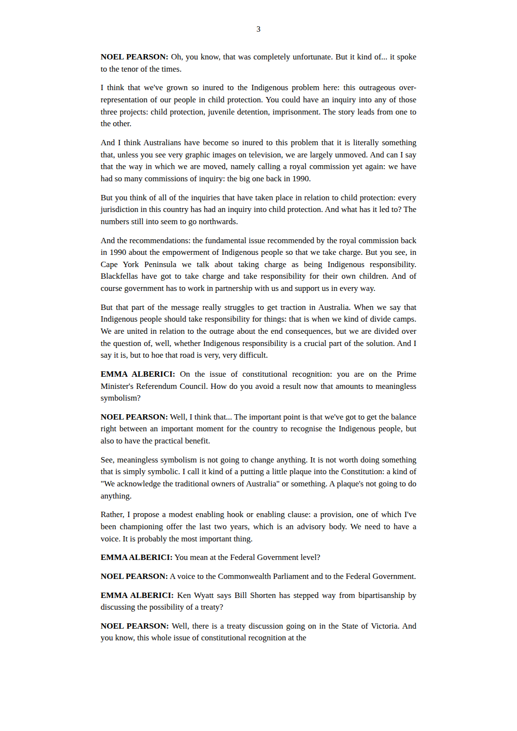3
Noel Pearson: Oh, you know, that was completely unfortunate. But it kind of... it spoke to the tenor of the times.
I think that we've grown so inured to the Indigenous problem here: this outrageous over-representation of our people in child protection. You could have an inquiry into any of those three projects: child protection, juvenile detention, imprisonment. The story leads from one to the other.
And I think Australians have become so inured to this problem that it is literally something that, unless you see very graphic images on television, we are largely unmoved. And can I say that the way in which we are moved, namely calling a royal commission yet again: we have had so many commissions of inquiry: the big one back in 1990.
But you think of all of the inquiries that have taken place in relation to child protection: every jurisdiction in this country has had an inquiry into child protection. And what has it led to? The numbers still into seem to go northwards.
And the recommendations: the fundamental issue recommended by the royal commission back in 1990 about the empowerment of Indigenous people so that we take charge. But you see, in Cape York Peninsula we talk about taking charge as being Indigenous responsibility. Blackfellas have got to take charge and take responsibility for their own children. And of course government has to work in partnership with us and support us in every way.
But that part of the message really struggles to get traction in Australia. When we say that Indigenous people should take responsibility for things: that is when we kind of divide camps. We are united in relation to the outrage about the end consequences, but we are divided over the question of, well, whether Indigenous responsibility is a crucial part of the solution. And I say it is, but to hoe that road is very, very difficult.
Emma Alberici: On the issue of constitutional recognition: you are on the Prime Minister's Referendum Council. How do you avoid a result now that amounts to meaningless symbolism?
Noel Pearson: Well, I think that... The important point is that we've got to get the balance right between an important moment for the country to recognise the Indigenous people, but also to have the practical benefit.
See, meaningless symbolism is not going to change anything. It is not worth doing something that is simply symbolic. I call it kind of a putting a little plaque into the Constitution: a kind of "We acknowledge the traditional owners of Australia" or something. A plaque's not going to do anything.
Rather, I propose a modest enabling hook or enabling clause: a provision, one of which I've been championing offer the last two years, which is an advisory body. We need to have a voice. It is probably the most important thing.
Emma Alberici: You mean at the Federal Government level?
Noel Pearson: A voice to the Commonwealth Parliament and to the Federal Government.
Emma Alberici: Ken Wyatt says Bill Shorten has stepped way from bipartisanship by discussing the possibility of a treaty?
Noel Pearson: Well, there is a treaty discussion going on in the State of Victoria. And you know, this whole issue of constitutional recognition at the